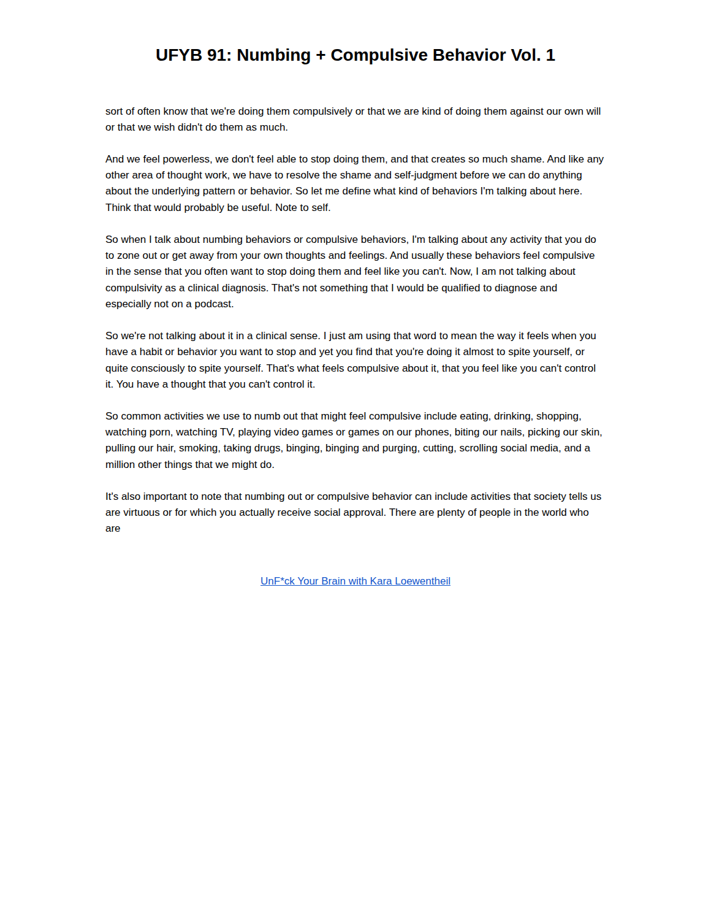UFYB 91: Numbing + Compulsive Behavior Vol. 1
sort of often know that we're doing them compulsively or that we are kind of doing them against our own will or that we wish didn't do them as much.
And we feel powerless, we don't feel able to stop doing them, and that creates so much shame. And like any other area of thought work, we have to resolve the shame and self-judgment before we can do anything about the underlying pattern or behavior. So let me define what kind of behaviors I'm talking about here. Think that would probably be useful. Note to self.
So when I talk about numbing behaviors or compulsive behaviors, I'm talking about any activity that you do to zone out or get away from your own thoughts and feelings. And usually these behaviors feel compulsive in the sense that you often want to stop doing them and feel like you can't. Now, I am not talking about compulsivity as a clinical diagnosis. That's not something that I would be qualified to diagnose and especially not on a podcast.
So we're not talking about it in a clinical sense. I just am using that word to mean the way it feels when you have a habit or behavior you want to stop and yet you find that you're doing it almost to spite yourself, or quite consciously to spite yourself. That's what feels compulsive about it, that you feel like you can't control it. You have a thought that you can't control it.
So common activities we use to numb out that might feel compulsive include eating, drinking, shopping, watching porn, watching TV, playing video games or games on our phones, biting our nails, picking our skin, pulling our hair, smoking, taking drugs, binging, binging and purging, cutting, scrolling social media, and a million other things that we might do.
It's also important to note that numbing out or compulsive behavior can include activities that society tells us are virtuous or for which you actually receive social approval. There are plenty of people in the world who are
UnF*ck Your Brain with Kara Loewentheil